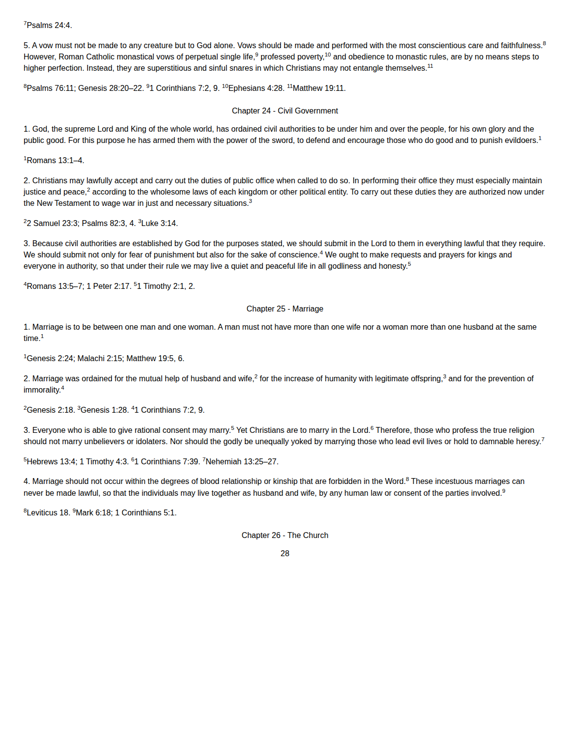7Psalms 24:4.
5. A vow must not be made to any creature but to God alone. Vows should be made and performed with the most conscientious care and faithfulness.8 However, Roman Catholic monastical vows of perpetual single life,9 professed poverty,10 and obedience to monastic rules, are by no means steps to higher perfection. Instead, they are superstitious and sinful snares in which Christians may not entangle themselves.11
8Psalms 76:11; Genesis 28:20–22. 91 Corinthians 7:2, 9. 10Ephesians 4:28. 11Matthew 19:11.
Chapter 24 - Civil Government
1. God, the supreme Lord and King of the whole world, has ordained civil authorities to be under him and over the people, for his own glory and the public good. For this purpose he has armed them with the power of the sword, to defend and encourage those who do good and to punish evildoers.1
1Romans 13:1–4.
2. Christians may lawfully accept and carry out the duties of public office when called to do so. In performing their office they must especially maintain justice and peace,2 according to the wholesome laws of each kingdom or other political entity. To carry out these duties they are authorized now under the New Testament to wage war in just and necessary situations.3
22 Samuel 23:3; Psalms 82:3, 4. 3Luke 3:14.
3. Because civil authorities are established by God for the purposes stated, we should submit in the Lord to them in everything lawful that they require. We should submit not only for fear of punishment but also for the sake of conscience.4 We ought to make requests and prayers for kings and everyone in authority, so that under their rule we may live a quiet and peaceful life in all godliness and honesty.5
4Romans 13:5–7; 1 Peter 2:17. 51 Timothy 2:1, 2.
Chapter 25 - Marriage
1. Marriage is to be between one man and one woman. A man must not have more than one wife nor a woman more than one husband at the same time.1
1Genesis 2:24; Malachi 2:15; Matthew 19:5, 6.
2. Marriage was ordained for the mutual help of husband and wife,2 for the increase of humanity with legitimate offspring,3 and for the prevention of immorality.4
2Genesis 2:18. 3Genesis 1:28. 41 Corinthians 7:2, 9.
3. Everyone who is able to give rational consent may marry.5 Yet Christians are to marry in the Lord.6 Therefore, those who profess the true religion should not marry unbelievers or idolaters. Nor should the godly be unequally yoked by marrying those who lead evil lives or hold to damnable heresy.7
5Hebrews 13:4; 1 Timothy 4:3. 61 Corinthians 7:39. 7Nehemiah 13:25–27.
4. Marriage should not occur within the degrees of blood relationship or kinship that are forbidden in the Word.8 These incestuous marriages can never be made lawful, so that the individuals may live together as husband and wife, by any human law or consent of the parties involved.9
8Leviticus 18. 9Mark 6:18; 1 Corinthians 5:1.
Chapter 26 - The Church
28